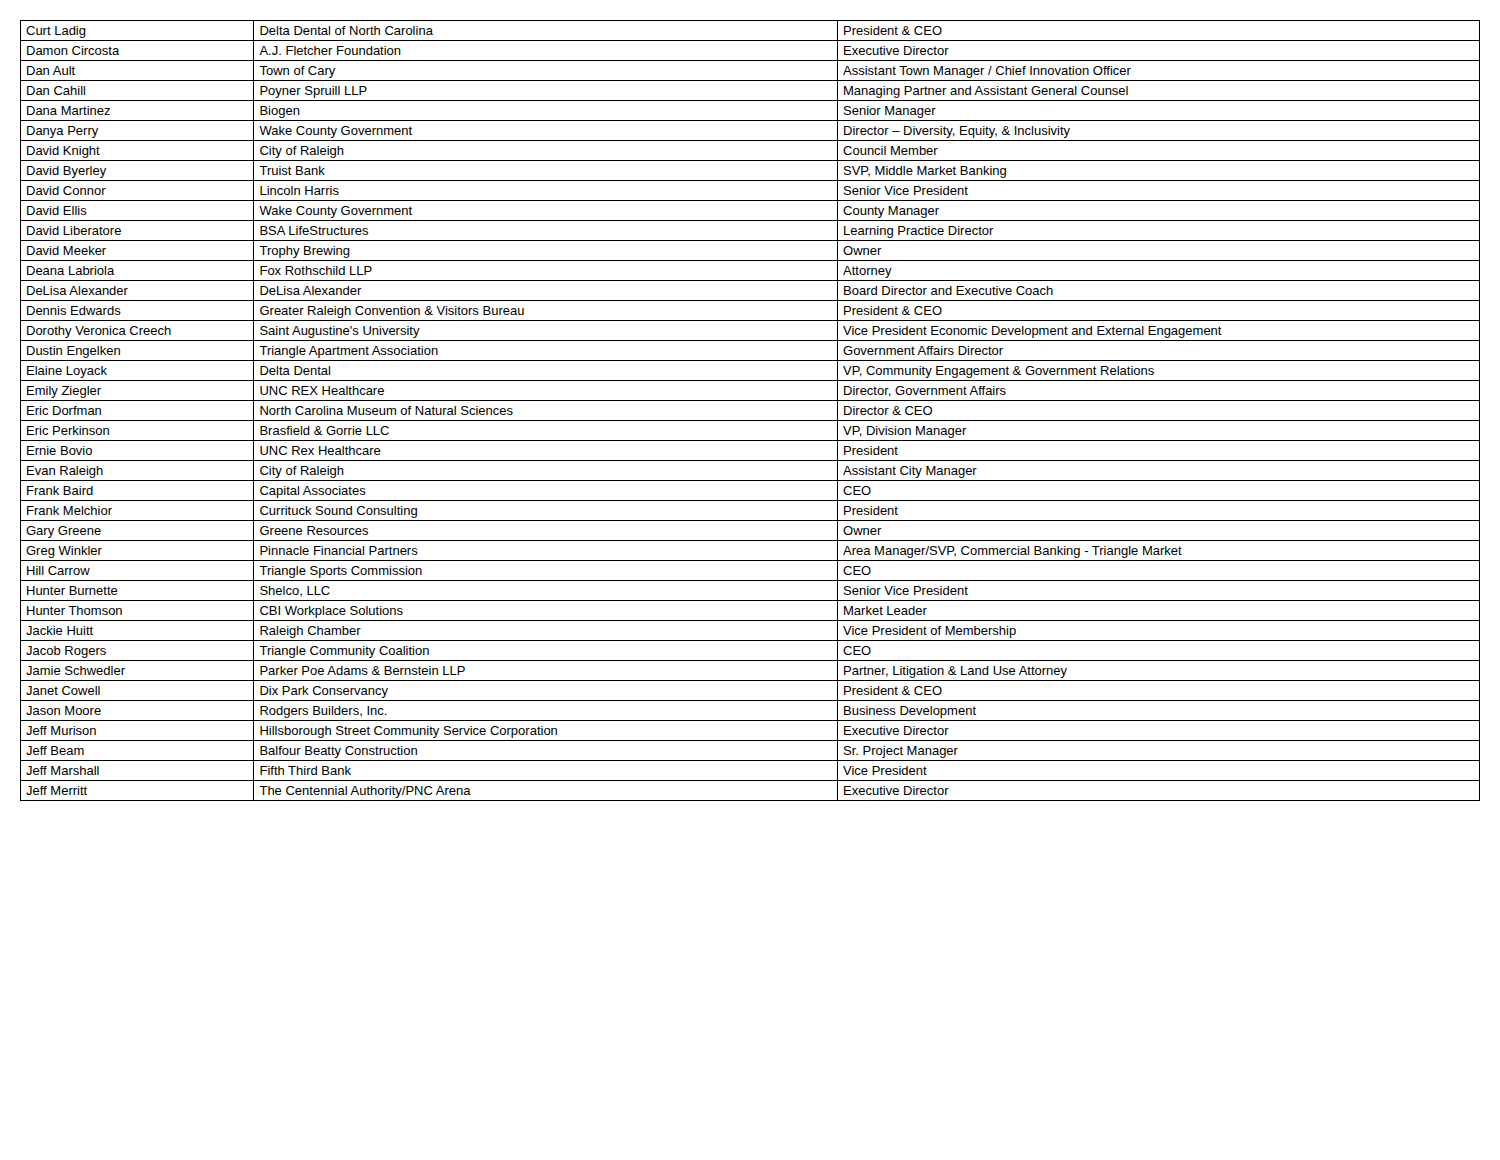| Curt Ladig | Delta Dental of North Carolina | President & CEO |
| Damon Circosta | A.J. Fletcher Foundation | Executive Director |
| Dan Ault | Town of Cary | Assistant Town Manager / Chief Innovation Officer |
| Dan Cahill | Poyner Spruill LLP | Managing Partner and Assistant General Counsel |
| Dana Martinez | Biogen | Senior Manager |
| Danya Perry | Wake County Government | Director – Diversity, Equity, & Inclusivity |
| David Knight | City of Raleigh | Council Member |
| David Byerley | Truist Bank | SVP, Middle Market Banking |
| David Connor | Lincoln Harris | Senior Vice President |
| David Ellis | Wake County Government | County Manager |
| David Liberatore | BSA LifeStructures | Learning Practice Director |
| David Meeker | Trophy Brewing | Owner |
| Deana Labriola | Fox Rothschild LLP | Attorney |
| DeLisa Alexander | DeLisa Alexander | Board Director and Executive Coach |
| Dennis Edwards | Greater Raleigh Convention & Visitors Bureau | President & CEO |
| Dorothy Veronica Creech | Saint Augustine's University | Vice President Economic Development and External Engagement |
| Dustin Engelken | Triangle Apartment Association | Government Affairs Director |
| Elaine Loyack | Delta Dental | VP, Community Engagement & Government Relations |
| Emily Ziegler | UNC REX Healthcare | Director, Government Affairs |
| Eric Dorfman | North Carolina Museum of Natural Sciences | Director & CEO |
| Eric Perkinson | Brasfield & Gorrie LLC | VP, Division Manager |
| Ernie Bovio | UNC Rex Healthcare | President |
| Evan Raleigh | City of Raleigh | Assistant City Manager |
| Frank Baird | Capital Associates | CEO |
| Frank Melchior | Currituck Sound Consulting | President |
| Gary Greene | Greene Resources | Owner |
| Greg Winkler | Pinnacle Financial Partners | Area Manager/SVP, Commercial Banking - Triangle Market |
| Hill Carrow | Triangle Sports Commission | CEO |
| Hunter Burnette | Shelco, LLC | Senior Vice President |
| Hunter Thomson | CBI Workplace Solutions | Market Leader |
| Jackie Huitt | Raleigh Chamber | Vice President of Membership |
| Jacob Rogers | Triangle Community Coalition | CEO |
| Jamie Schwedler | Parker Poe Adams & Bernstein LLP | Partner, Litigation & Land Use Attorney |
| Janet Cowell | Dix Park Conservancy | President & CEO |
| Jason Moore | Rodgers Builders, Inc. | Business Development |
| Jeff Murison | Hillsborough Street Community Service Corporation | Executive Director |
| Jeff Beam | Balfour Beatty Construction | Sr. Project Manager |
| Jeff Marshall | Fifth Third Bank | Vice President |
| Jeff Merritt | The Centennial Authority/PNC Arena | Executive Director |